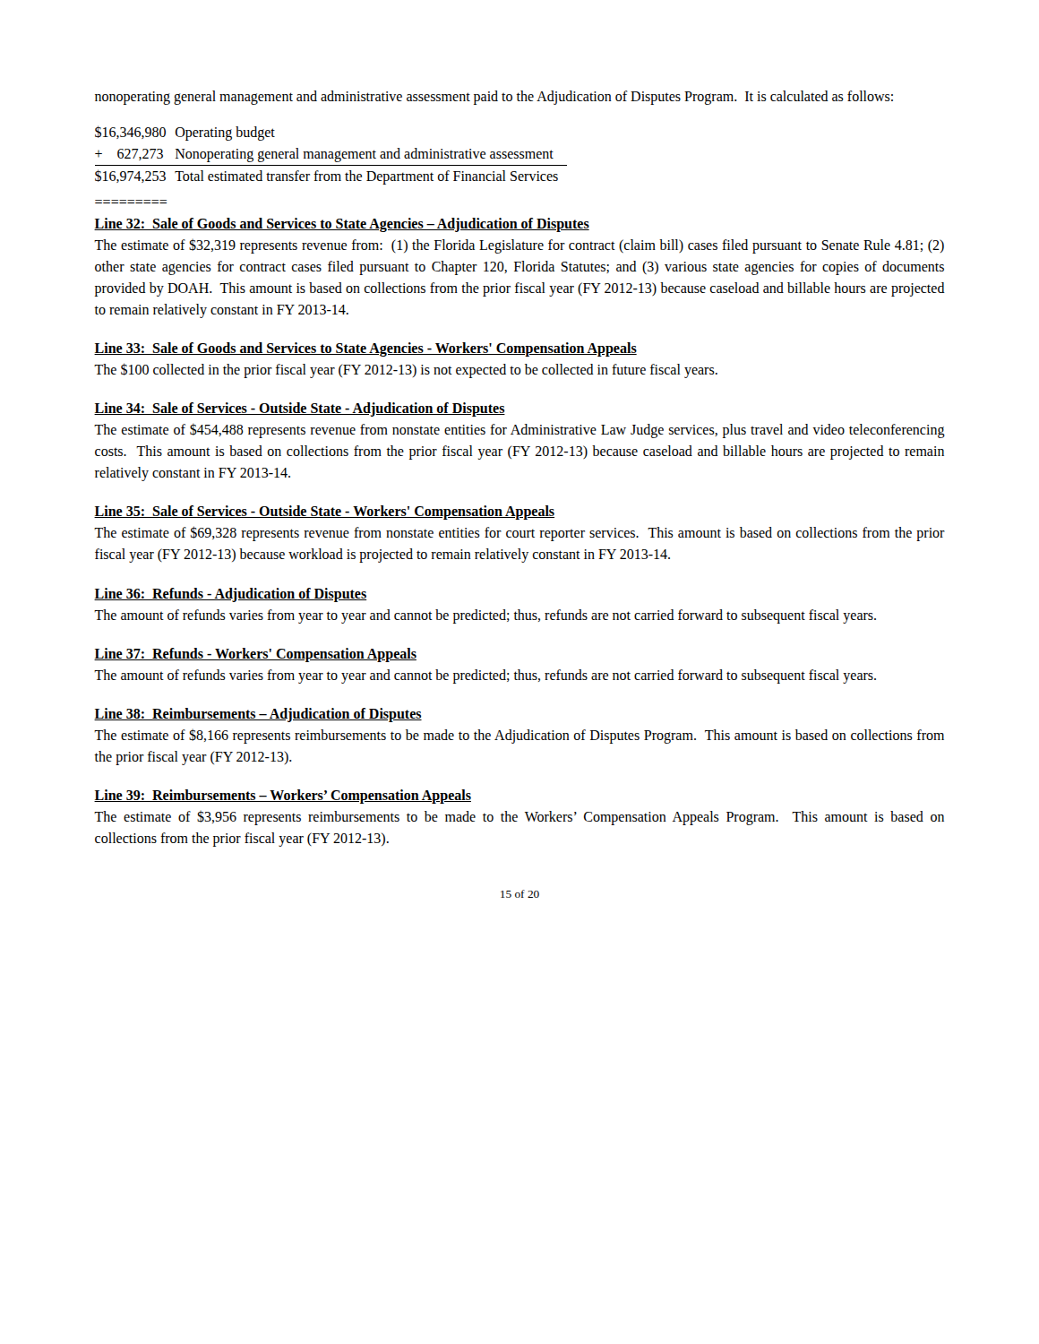nonoperating general management and administrative assessment paid to the Adjudication of Disputes Program. It is calculated as follows:
| $16,346,980 | Operating budget |
| + 627,273 | Nonoperating general management and administrative assessment |
| $16,974,253 | Total estimated transfer from the Department of Financial Services |
=========
Line 32: Sale of Goods and Services to State Agencies – Adjudication of Disputes
The estimate of $32,319 represents revenue from: (1) the Florida Legislature for contract (claim bill) cases filed pursuant to Senate Rule 4.81; (2) other state agencies for contract cases filed pursuant to Chapter 120, Florida Statutes; and (3) various state agencies for copies of documents provided by DOAH. This amount is based on collections from the prior fiscal year (FY 2012-13) because caseload and billable hours are projected to remain relatively constant in FY 2013-14.
Line 33: Sale of Goods and Services to State Agencies - Workers' Compensation Appeals
The $100 collected in the prior fiscal year (FY 2012-13) is not expected to be collected in future fiscal years.
Line 34: Sale of Services - Outside State - Adjudication of Disputes
The estimate of $454,488 represents revenue from nonstate entities for Administrative Law Judge services, plus travel and video teleconferencing costs. This amount is based on collections from the prior fiscal year (FY 2012-13) because caseload and billable hours are projected to remain relatively constant in FY 2013-14.
Line 35: Sale of Services - Outside State - Workers' Compensation Appeals
The estimate of $69,328 represents revenue from nonstate entities for court reporter services. This amount is based on collections from the prior fiscal year (FY 2012-13) because workload is projected to remain relatively constant in FY 2013-14.
Line 36: Refunds - Adjudication of Disputes
The amount of refunds varies from year to year and cannot be predicted; thus, refunds are not carried forward to subsequent fiscal years.
Line 37: Refunds - Workers' Compensation Appeals
The amount of refunds varies from year to year and cannot be predicted; thus, refunds are not carried forward to subsequent fiscal years.
Line 38: Reimbursements – Adjudication of Disputes
The estimate of $8,166 represents reimbursements to be made to the Adjudication of Disputes Program. This amount is based on collections from the prior fiscal year (FY 2012-13).
Line 39: Reimbursements – Workers’ Compensation Appeals
The estimate of $3,956 represents reimbursements to be made to the Workers’ Compensation Appeals Program. This amount is based on collections from the prior fiscal year (FY 2012-13).
15 of 20